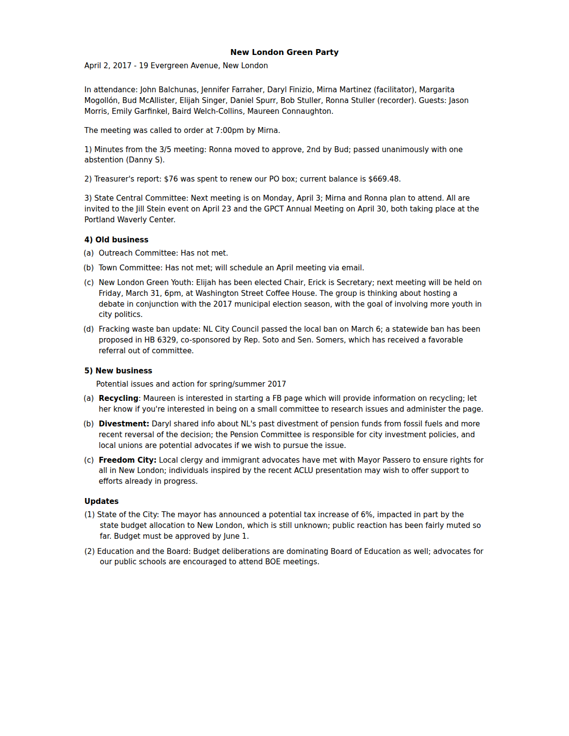New London Green Party
April 2, 2017 - 19 Evergreen Avenue, New London
In attendance: John Balchunas, Jennifer Farraher, Daryl Finizio, Mirna Martinez (facilitator), Margarita Mogollón, Bud McAllister, Elijah Singer, Daniel Spurr, Bob Stuller, Ronna Stuller (recorder). Guests: Jason Morris, Emily Garfinkel, Baird Welch-Collins, Maureen Connaughton.
The meeting was called to order at 7:00pm by Mirna.
1) Minutes from the 3/5 meeting: Ronna moved to approve, 2nd by Bud; passed unanimously with one abstention (Danny S).
2) Treasurer's report: $76 was spent to renew our PO box; current balance is $669.48.
3) State Central Committee: Next meeting is on Monday, April 3; Mirna and Ronna plan to attend. All are invited to the Jill Stein event on April 23 and the GPCT Annual Meeting on April 30, both taking place at the Portland Waverly Center.
4) Old business
Outreach Committee: Has not met.
Town Committee: Has not met; will schedule an April meeting via email.
New London Green Youth: Elijah has been elected Chair, Erick is Secretary; next meeting will be held on Friday, March 31, 6pm, at Washington Street Coffee House. The group is thinking about hosting a debate in conjunction with the 2017 municipal election season, with the goal of involving more youth in city politics.
Fracking waste ban update: NL City Council passed the local ban on March 6; a statewide ban has been proposed in HB 6329, co-sponsored by Rep. Soto and Sen. Somers, which has received a favorable referral out of committee.
5) New business
Potential issues and action for spring/summer 2017
Recycling: Maureen is interested in starting a FB page which will provide information on recycling; let her know if you're interested in being on a small committee to research issues and administer the page.
Divestment: Daryl shared info about NL's past divestment of pension funds from fossil fuels and more recent reversal of the decision; the Pension Committee is responsible for city investment policies, and local unions are potential advocates if we wish to pursue the issue.
Freedom City: Local clergy and immigrant advocates have met with Mayor Passero to ensure rights for all in New London; individuals inspired by the recent ACLU presentation may wish to offer support to efforts already in progress.
Updates
State of the City: The mayor has announced a potential tax increase of 6%, impacted in part by the state budget allocation to New London, which is still unknown; public reaction has been fairly muted so far. Budget must be approved by June 1.
Education and the Board: Budget deliberations are dominating Board of Education as well; advocates for our public schools are encouraged to attend BOE meetings.